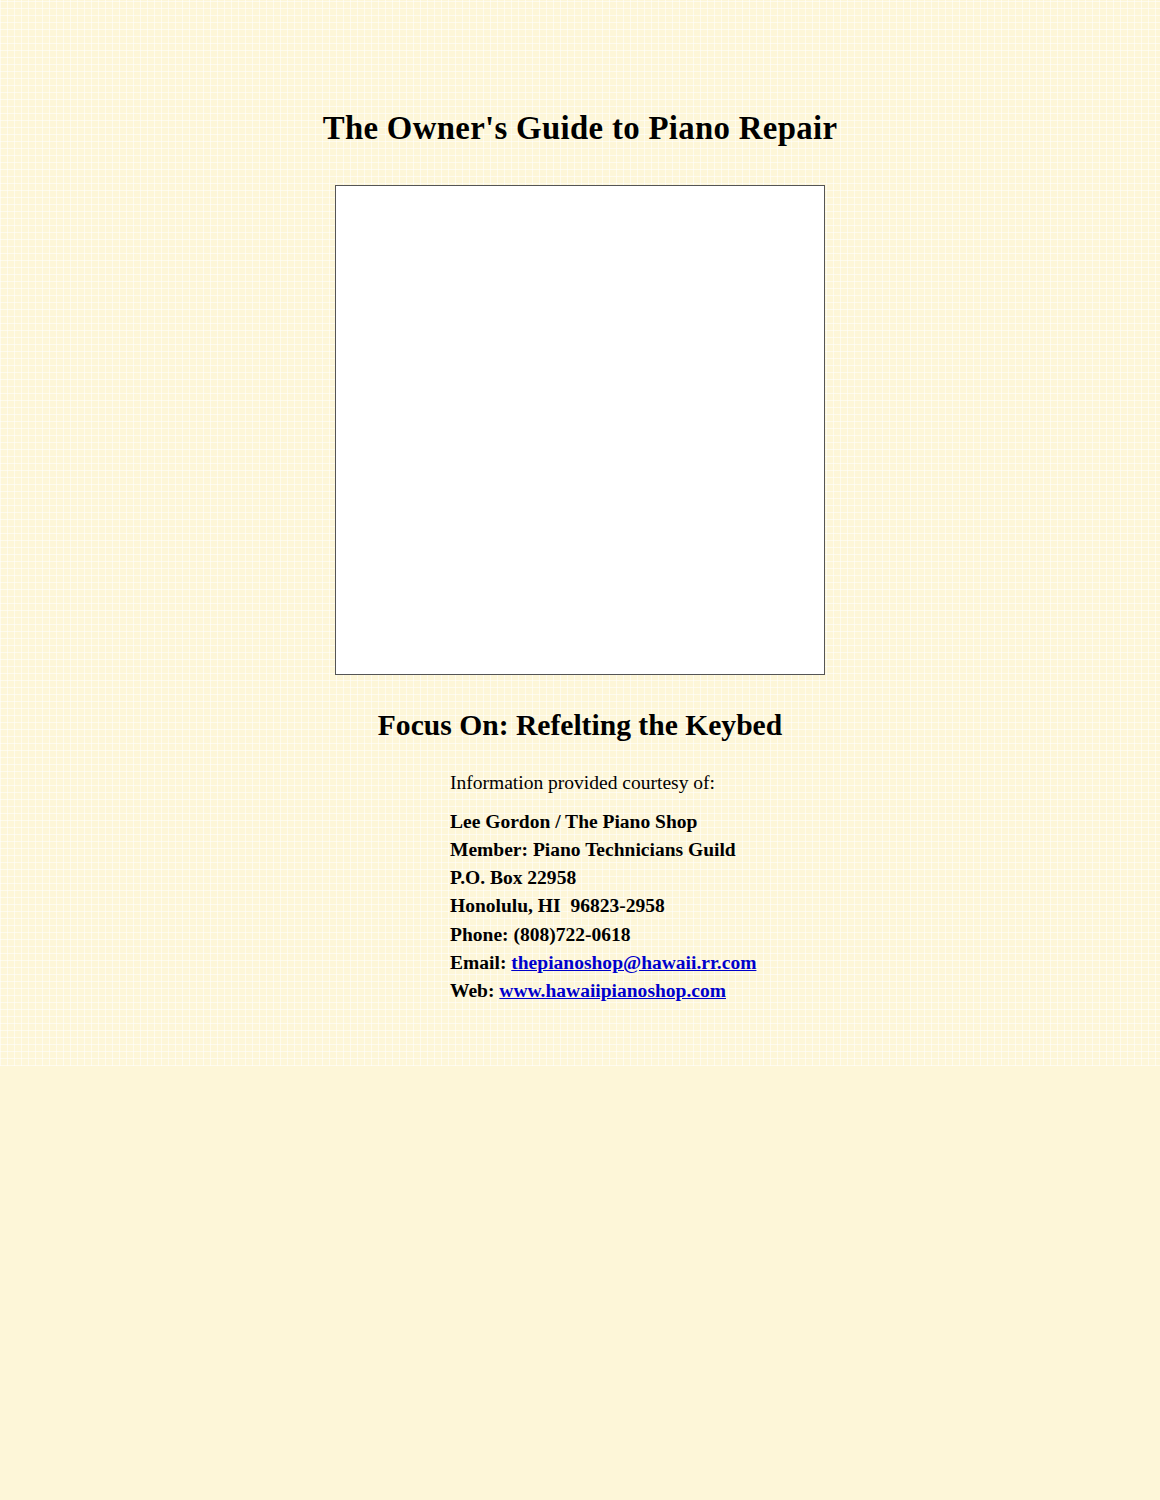The Owner's Guide to Piano Repair
Focus On: Refelting the Keybed
Information provided courtesy of:
Lee Gordon / The Piano Shop
Member: Piano Technicians Guild
P.O. Box 22958
Honolulu, HI 96823-2958
Phone: (808)722-0618
Email: thepianoshop@hawaii.rr.com
Web: www.hawaiipianoshop.com